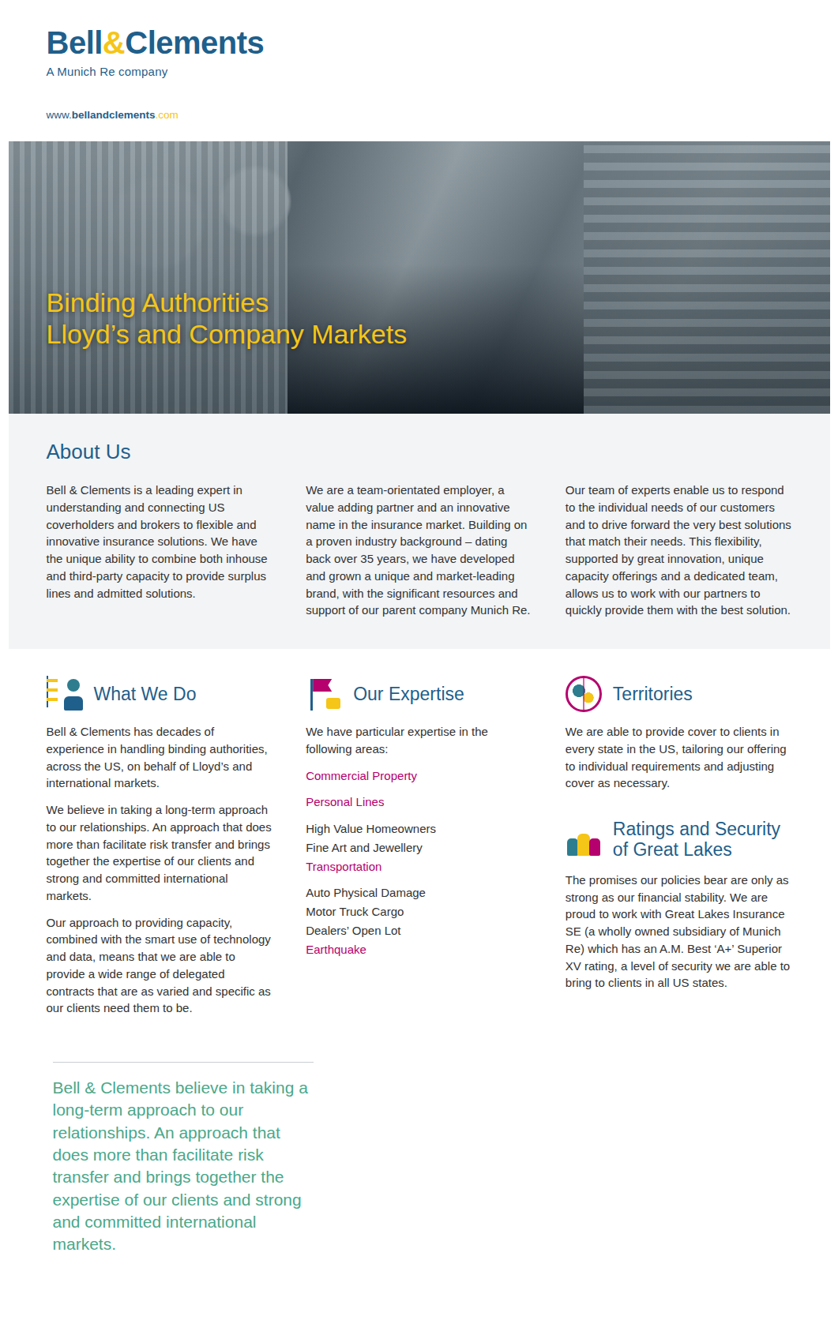Bell&Clements
A Munich Re company
www.bellandclements.com
Binding Authorities
Lloyd’s and Company Markets
About Us
Bell & Clements is a leading expert in understanding and connecting US coverholders and brokers to flexible and innovative insurance solutions. We have the unique ability to combine both inhouse and third-party capacity to provide surplus lines and admitted solutions.
We are a team-orientated employer, a value adding partner and an innovative name in the insurance market. Building on a proven industry background – dating back over 35 years, we have developed and grown a unique and market-leading brand, with the significant resources and support of our parent company Munich Re.
Our team of experts enable us to respond to the individual needs of our customers and to drive forward the very best solutions that match their needs. This flexibility, supported by great innovation, unique capacity offerings and a dedicated team, allows us to work with our partners to quickly provide them with the best solution.
What We Do
Bell & Clements has decades of experience in handling binding authorities, across the US, on behalf of Lloyd’s and international markets.
We believe in taking a long-term approach to our relationships. An approach that does more than facilitate risk transfer and brings together the expertise of our clients and strong and committed international markets.
Our approach to providing capacity, combined with the smart use of technology and data, means that we are able to provide a wide range of delegated contracts that are as varied and specific as our clients need them to be.
Our Expertise
We have particular expertise in the following areas:
Commercial Property
Personal Lines
High Value Homeowners
Fine Art and Jewellery
Transportation
Auto Physical Damage
Motor Truck Cargo
Dealers’ Open Lot
Earthquake
Territories
We are able to provide cover to clients in every state in the US, tailoring our offering to individual requirements and adjusting cover as necessary.
Ratings and Security
of Great Lakes
The promises our policies bear are only as strong as our financial stability. We are proud to work with Great Lakes Insurance SE (a wholly owned subsidiary of Munich Re) which has an A.M. Best ‘A+’ Superior XV rating, a level of security we are able to bring to clients in all US states.
Bell & Clements believe in taking a long-term approach to our relationships. An approach that does more than facilitate risk transfer and brings together the expertise of our clients and strong and committed international markets.